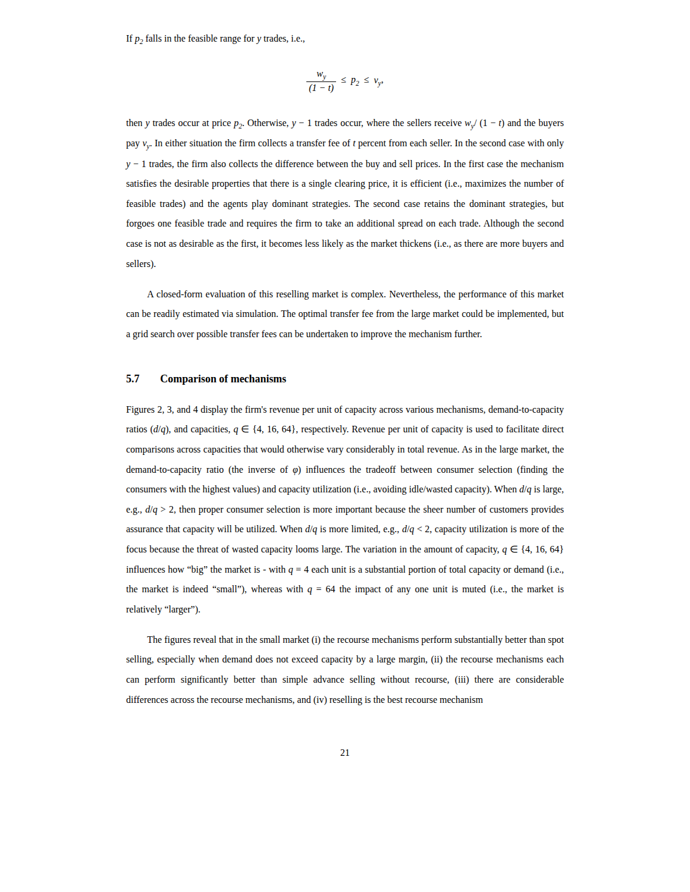If p2 falls in the feasible range for y trades, i.e.,
wy(1 − t) ≤ p2 ≤ vy,
then y trades occur at price p2. Otherwise, y − 1 trades occur, where the sellers receive wy/ (1 − t) and the buyers pay vy. In either situation the firm collects a transfer fee of t percent from each seller. In the second case with only y − 1 trades, the firm also collects the difference between the buy and sell prices. In the first case the mechanism satisfies the desirable properties that there is a single clearing price, it is efficient (i.e., maximizes the number of feasible trades) and the agents play dominant strategies. The second case retains the dominant strategies, but forgoes one feasible trade and requires the firm to take an additional spread on each trade. Although the second case is not as desirable as the first, it becomes less likely as the market thickens (i.e., as there are more buyers and sellers).
A closed-form evaluation of this reselling market is complex. Nevertheless, the performance of this market can be readily estimated via simulation. The optimal transfer fee from the large market could be implemented, but a grid search over possible transfer fees can be undertaken to improve the mechanism further.
5.7 Comparison of mechanisms
Figures 2, 3, and 4 display the firm's revenue per unit of capacity across various mechanisms, demand-to-capacity ratios (d/q), and capacities, q ∈ {4, 16, 64}, respectively. Revenue per unit of capacity is used to facilitate direct comparisons across capacities that would otherwise vary considerably in total revenue. As in the large market, the demand-to-capacity ratio (the inverse of φ) influences the tradeoff between consumer selection (finding the consumers with the highest values) and capacity utilization (i.e., avoiding idle/wasted capacity). When d/q is large, e.g., d/q > 2, then proper consumer selection is more important because the sheer number of customers provides assurance that capacity will be utilized. When d/q is more limited, e.g., d/q < 2, capacity utilization is more of the focus because the threat of wasted capacity looms large. The variation in the amount of capacity, q ∈ {4, 16, 64} influences how “big” the market is - with q = 4 each unit is a substantial portion of total capacity or demand (i.e., the market is indeed “small”), whereas with q = 64 the impact of any one unit is muted (i.e., the market is relatively “larger”).
The figures reveal that in the small market (i) the recourse mechanisms perform substantially better than spot selling, especially when demand does not exceed capacity by a large margin, (ii) the recourse mechanisms each can perform significantly better than simple advance selling without recourse, (iii) there are considerable differences across the recourse mechanisms, and (iv) reselling is the best recourse mechanism
21